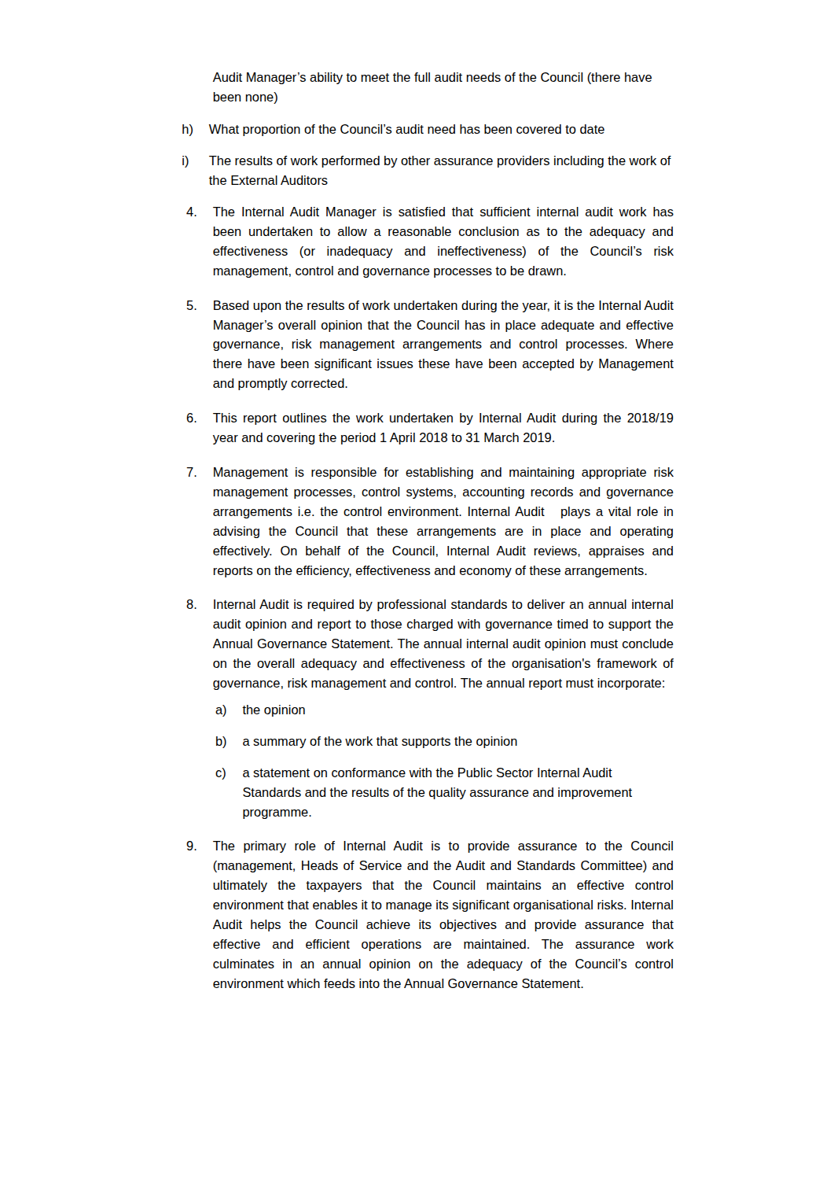Audit Manager’s ability to meet the full audit needs of the Council (there have been none)
What proportion of the Council’s audit need has been covered to date
The results of work performed by other assurance providers including the work of the External Auditors
The Internal Audit Manager is satisfied that sufficient internal audit work has been undertaken to allow a reasonable conclusion as to the adequacy and effectiveness (or inadequacy and ineffectiveness) of the Council’s risk management, control and governance processes to be drawn.
Based upon the results of work undertaken during the year, it is the Internal Audit Manager’s overall opinion that the Council has in place adequate and effective governance, risk management arrangements and control processes. Where there have been significant issues these have been accepted by Management and promptly corrected.
This report outlines the work undertaken by Internal Audit during the 2018/19 year and covering the period 1 April 2018 to 31 March 2019.
Management is responsible for establishing and maintaining appropriate risk management processes, control systems, accounting records and governance arrangements i.e. the control environment. Internal Audit plays a vital role in advising the Council that these arrangements are in place and operating effectively. On behalf of the Council, Internal Audit reviews, appraises and reports on the efficiency, effectiveness and economy of these arrangements.
Internal Audit is required by professional standards to deliver an annual internal audit opinion and report to those charged with governance timed to support the Annual Governance Statement. The annual internal audit opinion must conclude on the overall adequacy and effectiveness of the organisation's framework of governance, risk management and control. The annual report must incorporate:
the opinion
a summary of the work that supports the opinion
a statement on conformance with the Public Sector Internal Audit Standards and the results of the quality assurance and improvement programme.
The primary role of Internal Audit is to provide assurance to the Council (management, Heads of Service and the Audit and Standards Committee) and ultimately the taxpayers that the Council maintains an effective control environment that enables it to manage its significant organisational risks. Internal Audit helps the Council achieve its objectives and provide assurance that effective and efficient operations are maintained. The assurance work culminates in an annual opinion on the adequacy of the Council’s control environment which feeds into the Annual Governance Statement.